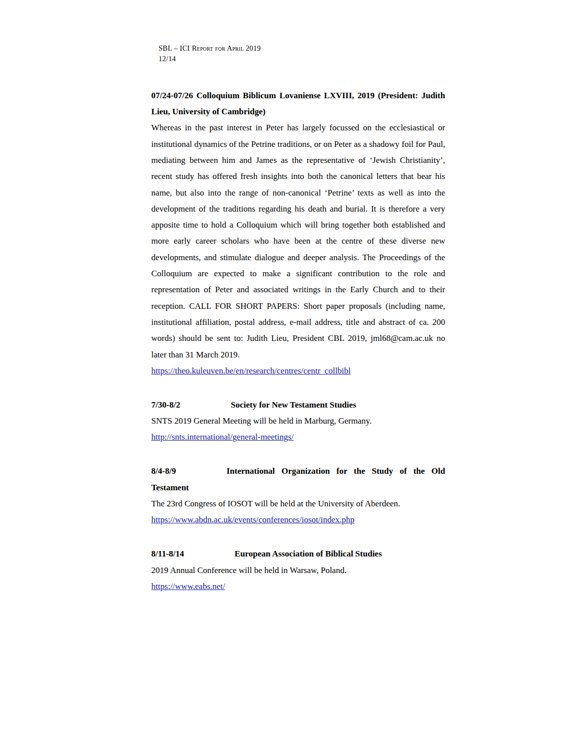SBL – ICI Report for April 2019
12/14
07/24-07/26 Colloquium Biblicum Lovaniense LXVIII, 2019 (President: Judith Lieu, University of Cambridge)
Whereas in the past interest in Peter has largely focussed on the ecclesiastical or institutional dynamics of the Petrine traditions, or on Peter as a shadowy foil for Paul, mediating between him and James as the representative of ‘Jewish Christianity’, recent study has offered fresh insights into both the canonical letters that bear his name, but also into the range of non-canonical ‘Petrine’ texts as well as into the development of the traditions regarding his death and burial. It is therefore a very apposite time to hold a Colloquium which will bring together both established and more early career scholars who have been at the centre of these diverse new developments, and stimulate dialogue and deeper analysis. The Proceedings of the Colloquium are expected to make a significant contribution to the role and representation of Peter and associated writings in the Early Church and to their reception. CALL FOR SHORT PAPERS: Short paper proposals (including name, institutional affiliation, postal address, e-mail address, title and abstract of ca. 200 words) should be sent to: Judith Lieu, President CBL 2019, jml68@cam.ac.uk no later than 31 March 2019.
https://theo.kuleuven.be/en/research/centres/centr_collbibl
7/30-8/2 Society for New Testament Studies
SNTS 2019 General Meeting will be held in Marburg, Germany.
http://snts.international/general-meetings/
8/4-8/9 International Organization for the Study of the Old Testament
The 23rd Congress of IOSOT will be held at the University of Aberdeen.
https://www.abdn.ac.uk/events/conferences/iosot/index.php
8/11-8/14 European Association of Biblical Studies
2019 Annual Conference will be held in Warsaw, Poland.
https://www.eabs.net/